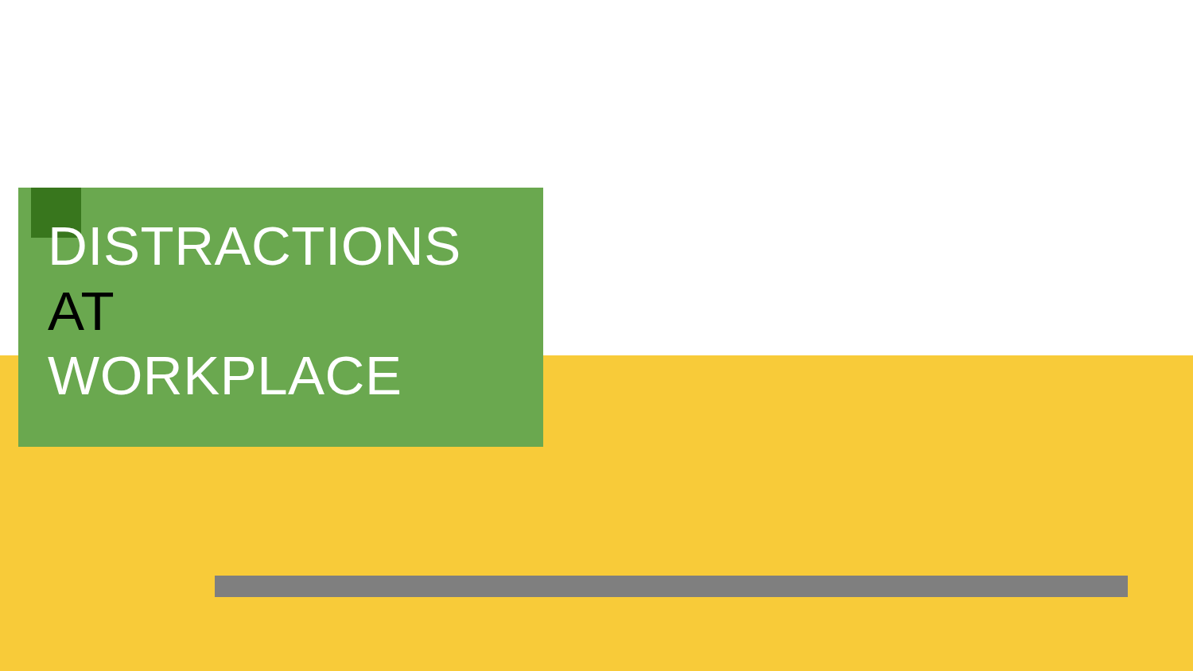Distractions At Workplace